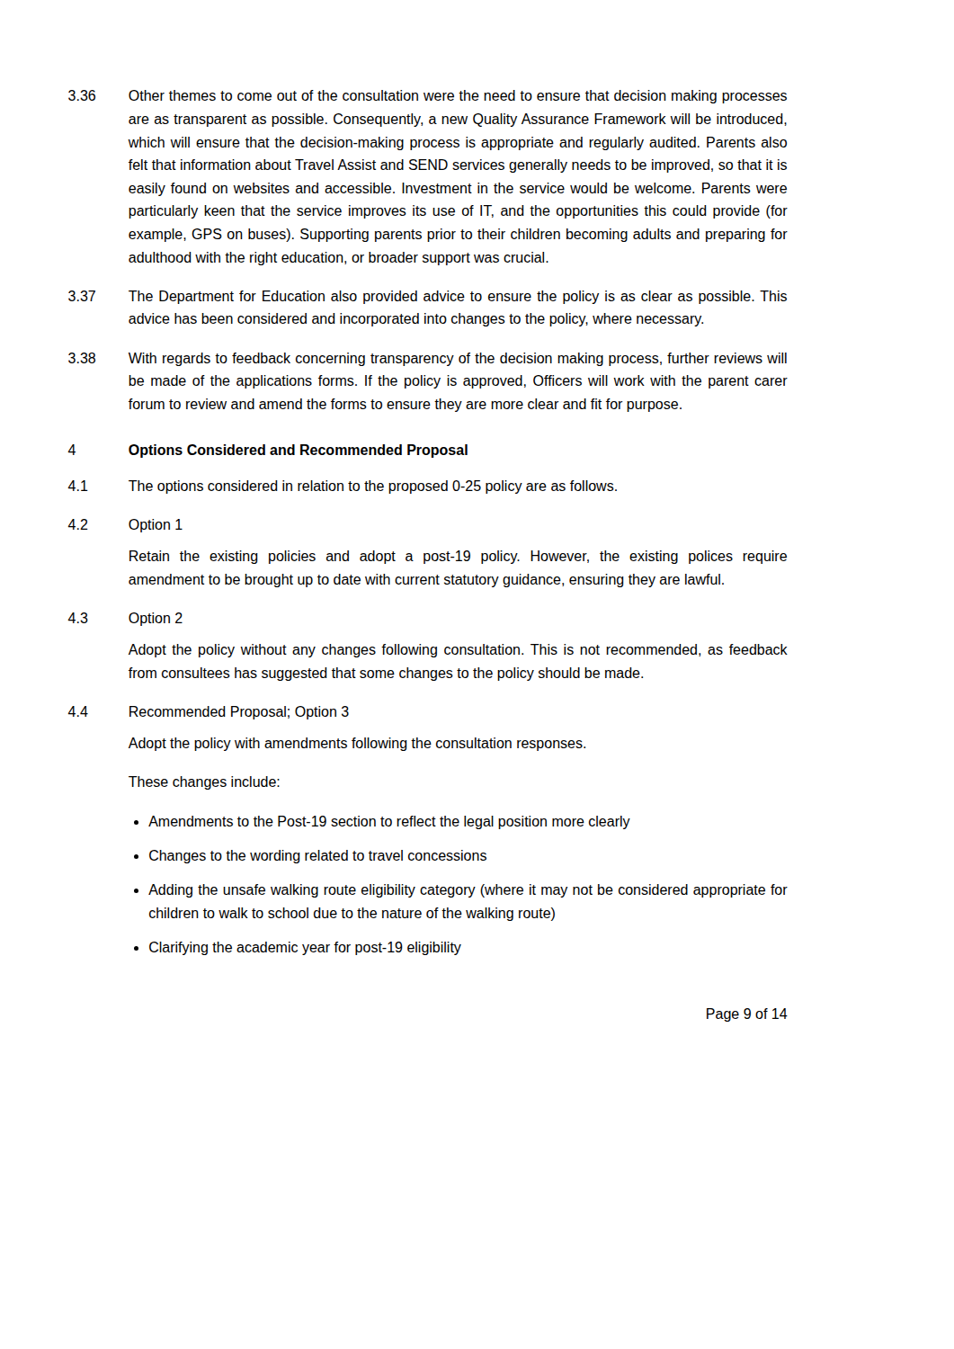3.36
Other themes to come out of the consultation were the need to ensure that decision making processes are as transparent as possible. Consequently, a new Quality Assurance Framework will be introduced, which will ensure that the decision-making process is appropriate and regularly audited. Parents also felt that information about Travel Assist and SEND services generally needs to be improved, so that it is easily found on websites and accessible. Investment in the service would be welcome. Parents were particularly keen that the service improves its use of IT, and the opportunities this could provide (for example, GPS on buses). Supporting parents prior to their children becoming adults and preparing for adulthood with the right education, or broader support was crucial.
3.37
The Department for Education also provided advice to ensure the policy is as clear as possible. This advice has been considered and incorporated into changes to the policy, where necessary.
3.38
With regards to feedback concerning transparency of the decision making process, further reviews will be made of the applications forms. If the policy is approved, Officers will work with the parent carer forum to review and amend the forms to ensure they are more clear and fit for purpose.
4 Options Considered and Recommended Proposal
4.1
The options considered in relation to the proposed 0-25 policy are as follows.
4.2
Option 1
Retain the existing policies and adopt a post-19 policy. However, the existing polices require amendment to be brought up to date with current statutory guidance, ensuring they are lawful.
4.3
Option 2
Adopt the policy without any changes following consultation. This is not recommended, as feedback from consultees has suggested that some changes to the policy should be made.
4.4
Recommended Proposal; Option 3
Adopt the policy with amendments following the consultation responses.
These changes include:
Amendments to the Post-19 section to reflect the legal position more clearly
Changes to the wording related to travel concessions
Adding the unsafe walking route eligibility category (where it may not be considered appropriate for children to walk to school due to the nature of the walking route)
Clarifying the academic year for post-19 eligibility
Page 9 of 14